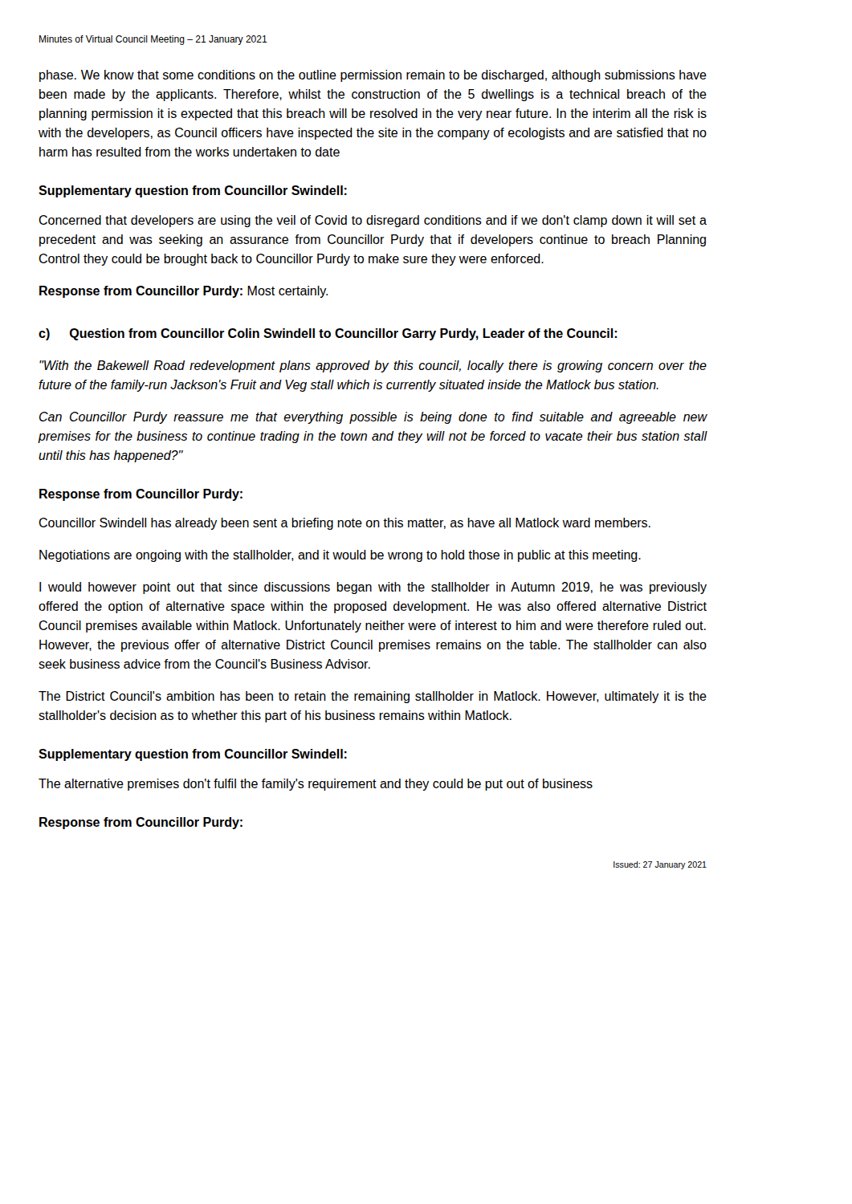Minutes of Virtual Council Meeting – 21 January 2021
phase. We know that some conditions on the outline permission remain to be discharged, although submissions have been made by the applicants. Therefore, whilst the construction of the 5 dwellings is a technical breach of the planning permission it is expected that this breach will be resolved in the very near future. In the interim all the risk is with the developers, as Council officers have inspected the site in the company of ecologists and are satisfied that no harm has resulted from the works undertaken to date
Supplementary question from Councillor Swindell:
Concerned that developers are using the veil of Covid to disregard conditions and if we don't clamp down it will set a precedent and was seeking an assurance from Councillor Purdy that if developers continue to breach Planning Control they could be brought back to Councillor Purdy to make sure they were enforced.
Response from Councillor Purdy: Most certainly.
c) Question from Councillor Colin Swindell to Councillor Garry Purdy, Leader of the Council:
"With the Bakewell Road redevelopment plans approved by this council, locally there is growing concern over the future of the family-run Jackson's Fruit and Veg stall which is currently situated inside the Matlock bus station.
Can Councillor Purdy reassure me that everything possible is being done to find suitable and agreeable new premises for the business to continue trading in the town and they will not be forced to vacate their bus station stall until this has happened?"
Response from Councillor Purdy:
Councillor Swindell has already been sent a briefing note on this matter, as have all Matlock ward members.
Negotiations are ongoing with the stallholder, and it would be wrong to hold those in public at this meeting.
I would however point out that since discussions began with the stallholder in Autumn 2019, he was previously offered the option of alternative space within the proposed development. He was also offered alternative District Council premises available within Matlock. Unfortunately neither were of interest to him and were therefore ruled out. However, the previous offer of alternative District Council premises remains on the table. The stallholder can also seek business advice from the Council's Business Advisor.
The District Council's ambition has been to retain the remaining stallholder in Matlock. However, ultimately it is the stallholder's decision as to whether this part of his business remains within Matlock.
Supplementary question from Councillor Swindell:
The alternative premises don't fulfil the family's requirement and they could be put out of business
Response from Councillor Purdy:
Issued: 27 January 2021